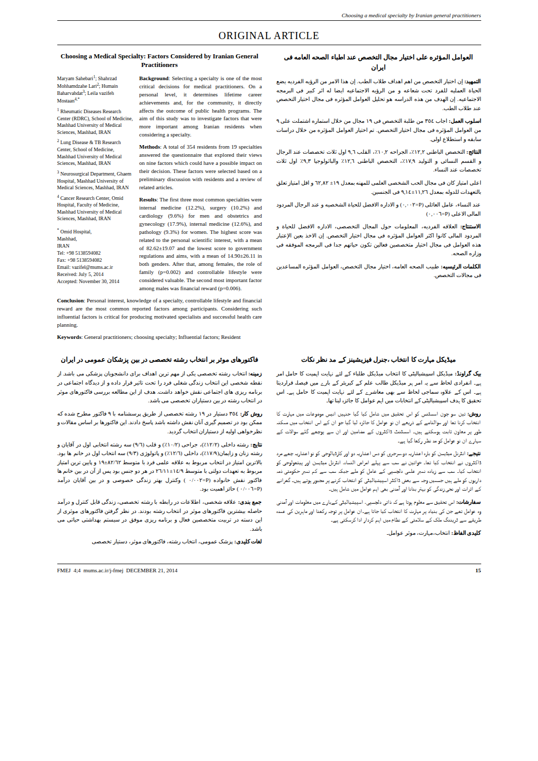Choosing a medical specialty by Iranian general practitioners
ORIGINAL ARTICLE
Choosing a Medical Specialty: Factors Considered by Iranian General Practitioners
Maryam Sahebari1; Shahrzad Mohhamdzahe Lari2; Humain Baharvahdat3; Leila vazifeh Mostaan4,*
1 Rheumatic Diseases Research Center (RDRC), School of Medicine, Mashhad University of Medical Sciences, Mashhad, IRAN
2 Lung Disease & TB Research Center, School of Medicine, Mashhad University of Medical Sciences, Mashhad, IRAN
3 Neurosurgical Department, Ghaem Hospital, Mashhad University of Medical Sciences, Mashhad, IRAN
4 Cancer Research Center, Omid Hospital, Faculty of Medicine, Mashhad University of Medical Sciences, Mashhad, IRAN
* Omid Hospital,
Mashhad,
IRAN
Tel: +98 5138594082
Fax: +98 5138594082
Email: vazifel@mums.ac.ir
Received: July 5, 2014
Accepted: November 30, 2014
Background: Selecting a specialty is one of the most critical decisions for medical practitioners. On a personal level, it determines lifetime career achievements and, for the community, it directly affects the outcome of public health programs. The aim of this study was to investigate factors that were more important among Iranian residents when considering a specialty.
Methods: A total of 354 residents from 19 specialties answered the questionnaire that explored their views on nine factors which could have a possible impact on their decision. These factors were selected based on a preliminary discussion with residents and a review of related articles.
Results: The first three most common specialties were internal medicine (12.2%), surgery (10.2%) and cardiology (9.6%) for men and obstetrics and gynecology (17.9%), internal medicine (12.6%), and pathology (9.3%) for women. The highest score was related to the personal scientific interest, with a mean of 82.62±19.07 and the lowest score to government regulations and aims, with a mean of 14.90±26.11 in both genders. After that, among females, the role of family (p=0.002) and controllable lifestyle were considered valuable. The second most important factor among males was financial reward (p=0.006).
Conclusion: Personal interest, knowledge of a specialty, controllable lifestyle and financial reward are the most common reported factors among participants. Considering such influential factors is critical for producing motivated specialists and successful health care planning.
Keywords: General practitioners; choosing specialty; Influential factors; Resident
العوامل المؤثره علی اختیار مجال التخصص عند اطباء الصحه العامه فی ایران
التمهید: إن اختیار التخصص من اهم اهداف طلاب الطب. إن هذا الامر من الرؤیه الفردیه یضع الحیاة العملیه للفرد تحت شعاعه و من الرؤیه الاجتماعیه ایضا له اثر کبیر فی البرمجه الاجتماعیه. إن الهدف من هذه الدراسه هو تحلیل العوامل المؤثره فی مجال اختیار التخصص عند طلاب الطب.
اسلوب العمل: اجاب ٣٥٤ من طلبة التخصص فی ١٩ مجال من خلال استماره اشتملت علی ٩ من العوامل المؤثره فی مجال اختیار التخصص. تم اختیار العوامل المؤثره من خلال دراسات سابقه و استطلاع اولی.
النتائج: التخصص الباطنی ١٢,٢٪، الجراحه ١٠,٢٪، القلب ٩,٦ اول ثلاث تخصصات عند الرجال و القسم النسائی و التولید ١٧,٩٪، التخصص الباطنی ١٢,٦٪ والباثولوجیا ٩,٣٪ اول ثلاث تخصصات عند النساء.
اعلی امتیاز کان فی مجال الحب الشخصی العلمی للمهنه بمعدل ١٩± ٦٢,٨٢ و اقل امتیاز تعلق بالتعهدات للدوله بمعدل ١١,٢٦±٩,١٤ فی الجنسین.
عند النساء، عامل العائلی (P=٠,٠٠٢) و الاداره الافضل للحیاة الشخصیه و عند الرجال المردود المالی الاعلی (P=٠,٠٠٦)
الاستنتاج: العلاقه الفردیه، المعلومات حول المجال التخصصی، الاداره الافضل للحیاة و المردود المالی کانوا اکثر العوامل المؤثره فی مجال اختیار التخصص. إن الاخذ بعین الإعتبار هذه العوامل فی مجال اختیار متخصصین فعالین تکون حیاتهم جدا فی البرمجه الموفقه فی وزاره الصحه.
الکلمات الرئیسیه: طبیب الصحه العامه، اختیار مجال التخصص، العوامل المؤثره المساعدین فی مجالات التخصص.
فاکتورهای موثر بر انتخاب رشته تخصصی در بین پزشکان عمومی در ایران
زمینه: انتخاب رشته تخصصی یکی از مهم ترین اهداف برای دانشجویان پزشکی می باشد. از نقطه شخصی این انتخاب زندگی شغلی فرد را تحت تاثیر قرار داده و از دیدگاه اجتماعی در برنامه ریزی های اجتماعی نقش خواهد داشت. هدف از این مطالعه بررسی فاکتورهای موثر در انتخاب رشته در بین دستیاران تخصصی می باشد.
روش کار: ٣٥٤ دستیار در ١٩ رشته تخصصی از طریق پرسشنامه با ٩ فاکتور مطرح شده که ممکن بود در تصمیم گیری آنان نقش داشته باشد پاسخ دادند. این فاکتورها بر اساس مقالات و نظرخواهی اولیه از دستیاران انتخاب گردید.
نتایج: رشته داخلی (١٢/٢٪)، جراحی (١٠/٢٪) و قلب (٩/٦) سه رشته انتخابی اول در آقایان و رشته زنان و زایمان(١٧/٩٪)، داخلی (١٢/٦٪) و پاتولوژی (٩/٣) سه انتخاب اول در خانم ها بود. بالاترین امتیاز در انتخاب مربوط به علاقه علمی فرد با متوسط ٨٢/٦٢±١٩ و پایین ترین امتیاز مربوط به تعهدات دولتی با متوسط ١٤/٩±٢٦/١١ در هر دو جنس بود پس از آن در بین خانم ها فاکتور نقش خانواده (P=٠/٠٠٢ ) وکنترل بهتر زندگی خصوصی و در بین آقایان درآمد (P=٠/٠٠٦ ) حائز اهمیت بود.
جمع بندی: علاقه شخصی، اطلاعات در رابطه با رشته تخصصی، زندگی قابل کنترل و درآمد حاصله بیشترین فاکتورهای موثر در انتخاب رشته بودند. در نظر گرفتن فاکتورهای موثری از این دسته در تربیت متخصصین فعال و برنامه ریزی موفق در سیستم بهداشتی حیاتی می باشد.
لغات کلیدی: پزشک عمومی، انتخاب رشته، فاکتورهای موثر، دستیار تخصصی
میڈیکل مہارت کا انتخاب ،جنرل فیزیشینز کے مد نظر نکات
بیک گراونڈ: میڈیکل اسپیشیالیٹی کا انتخاب میڈیکل طلباء کے لئے نہایت اہمیت کا حامل امر ہے۔ انفرادی لحاظ سے یہ امر ہر میڈیکل طالب علم کے کیریئر کے بارے میں فیصلہ قراردیتا ہے۔ اس کے علاوہ سماجی لحاظ سے بھی معاشرے کے لئے نہایت اہمیت کا حامل ہے۔ اس تحقیق کا ہدف اسپیشیالیٹی کے انتخابات میں اہم عوامل کا جائزہ لینا تھا۔
روش: تین سو چون اسسٹنس کو اس تحقیق میں شامل کیا گیا جنہیں انیس موضوعات میں مہارت کا انتخاب کرنا تھا اور سوالنامے کے ذریعے ان نو عوامل کا جائزہ لیا گیا جو ان کے اس انتخاب میں ممکنہ طور پر معاون ثابت ہوسکتے ہیں۔ اسسٹنٹ ڈاکٹروں کے مضامین اور ان سے پوچھے گئے سوالات کے سہارے ان نو عوامل کو مد نظر رکھا گیا ہے۔
نتیجے: انٹرنل میڈیسن کو بارہ اعشاریہ دو،سرجری کو دس اعشاریہ دو اور کارڈیالوجی کو نو اعشاریہ چھے مرد ڈاکٹروں نے انتخاب کیا تھا۔ خواتین نے سب سے پہلے امراض النساء، انٹرنل میڈیسن اور پیتھولوجی کو انتخاب کیا۔ سب سے زیادہ نمبر علمی دلچسپی کے عامل کو ملے جبکہ سب سے کم نمبر حکومتی ذمہ داریوں کو ملے ہیں جسمیں وجہ سے بعض ڈاکٹر اسپیشیالیٹی کو انتخاب کرنے پر مجبور ہوتے ہیں۔ گھرانے کے اثرات اور نجی زندگی کو بہتر بنانا اور آمدنی بھی اہم عوامل میں شامل ہیں۔
سفارشات: اس تحقیق سے معلوم ہوتا ہے کہ ذاتی دلچسپی، اسپیشیالیٹی کےبارے میں معلومات اور آمدنی وہ عوامل تھے جن کی بنیاد پر مہارت کا انتخاب کیا جاتا ہے۔ان عوامل پر توجہ رکھنا اور ماہرین کی عمدہ طریقے سے ٹریننگ ملک کے سلامتی کے نظام میں اہم کردار ادا کرسکتی ہے۔
کلیدی الفاظ: انتخاب،مہارت، موثر عوامل۔
FMEJ 4;4 mums.ac.ir/j-fmej DECEMBER 21, 2014
15